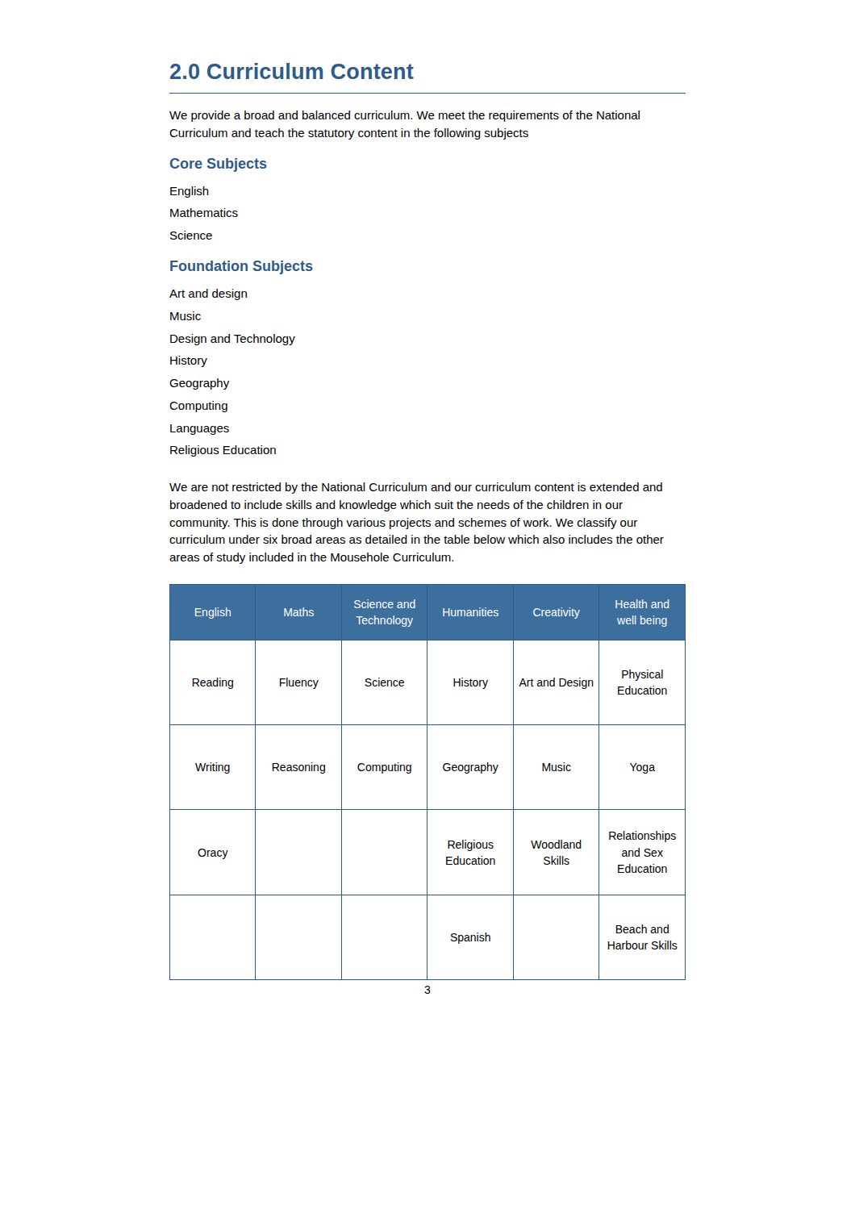2.0 Curriculum Content
We provide a broad and balanced curriculum. We meet the requirements of the National Curriculum and teach the statutory content in the following subjects
Core Subjects
English
Mathematics
Science
Foundation Subjects
Art and design
Music
Design and Technology
History
Geography
Computing
Languages
Religious Education
We are not restricted by the National Curriculum and our curriculum content is extended and broadened to include skills and knowledge which suit the needs of the children in our community. This is done through various projects and schemes of work. We classify our curriculum under six broad areas as detailed in the table below which also includes the other areas of study included in the Mousehole Curriculum.
| English | Maths | Science and Technology | Humanities | Creativity | Health and well being |
| --- | --- | --- | --- | --- | --- |
| Reading | Fluency | Science | History | Art and Design | Physical Education |
| Writing | Reasoning | Computing | Geography | Music | Yoga |
| Oracy | | | Religious Education | Woodland Skills | Relationships and Sex Education |
| | | | Spanish | | Beach and Harbour Skills |
3